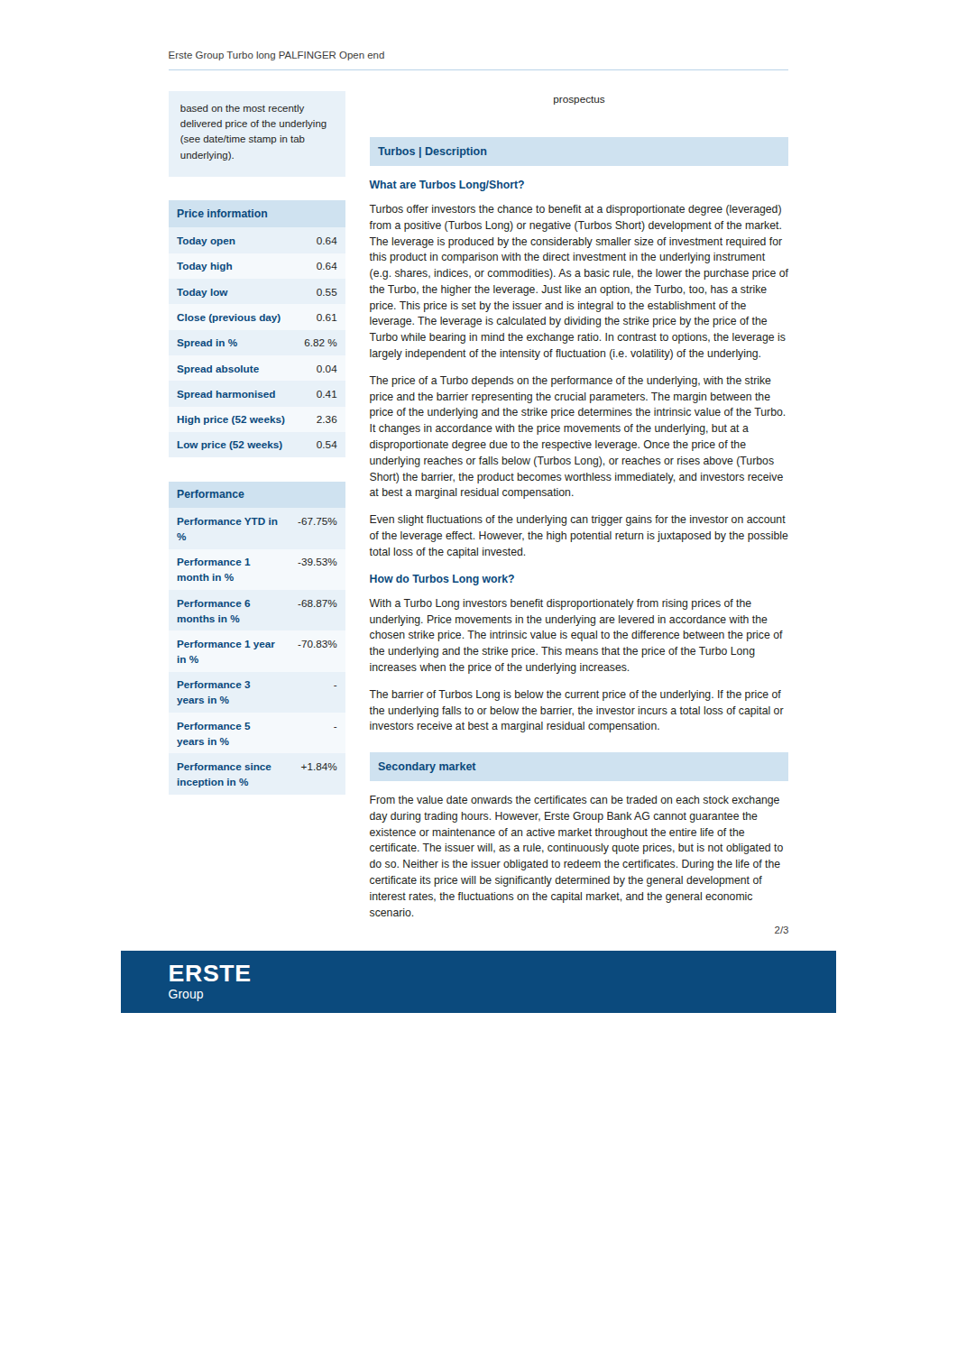Erste Group Turbo long PALFINGER Open end
based on the most recently delivered price of the underlying (see date/time stamp in tab underlying).
Price information
| Today open | 0.64 |
| Today high | 0.64 |
| Today low | 0.55 |
| Close (previous day) | 0.61 |
| Spread in % | 6.82 % |
| Spread absolute | 0.04 |
| Spread harmonised | 0.41 |
| High price (52 weeks) | 2.36 |
| Low price (52 weeks) | 0.54 |
Performance
| Performance YTD in % | -67.75% |
| Performance 1 month in % | -39.53% |
| Performance 6 months in % | -68.87% |
| Performance 1 year in % | -70.83% |
| Performance 3 years in % | - |
| Performance 5 years in % | - |
| Performance since inception in % | +1.84% |
prospectus
Turbos | Description
What are Turbos Long/Short?
Turbos offer investors the chance to benefit at a disproportionate degree (leveraged) from a positive (Turbos Long) or negative (Turbos Short) development of the market. The leverage is produced by the considerably smaller size of investment required for this product in comparison with the direct investment in the underlying instrument (e.g. shares, indices, or commodities). As a basic rule, the lower the purchase price of the Turbo, the higher the leverage. Just like an option, the Turbo, too, has a strike price. This price is set by the issuer and is integral to the establishment of the leverage. The leverage is calculated by dividing the strike price by the price of the Turbo while bearing in mind the exchange ratio. In contrast to options, the leverage is largely independent of the intensity of fluctuation (i.e. volatility) of the underlying.
The price of a Turbo depends on the performance of the underlying, with the strike price and the barrier representing the crucial parameters. The margin between the price of the underlying and the strike price determines the intrinsic value of the Turbo. It changes in accordance with the price movements of the underlying, but at a disproportionate degree due to the respective leverage. Once the price of the underlying reaches or falls below (Turbos Long), or reaches or rises above (Turbos Short) the barrier, the product becomes worthless immediately, and investors receive at best a marginal residual compensation.
Even slight fluctuations of the underlying can trigger gains for the investor on account of the leverage effect. However, the high potential return is juxtaposed by the possible total loss of the capital invested.
How do Turbos Long work?
With a Turbo Long investors benefit disproportionately from rising prices of the underlying. Price movements in the underlying are levered in accordance with the chosen strike price. The intrinsic value is equal to the difference between the price of the underlying and the strike price. This means that the price of the Turbo Long increases when the price of the underlying increases.
The barrier of Turbos Long is below the current price of the underlying. If the price of the underlying falls to or below the barrier, the investor incurs a total loss of capital or investors receive at best a marginal residual compensation.
Secondary market
From the value date onwards the certificates can be traded on each stock exchange day during trading hours. However, Erste Group Bank AG cannot guarantee the existence or maintenance of an active market throughout the entire life of the certificate. The issuer will, as a rule, continuously quote prices, but is not obligated to do so. Neither is the issuer obligated to redeem the certificates. During the life of the certificate its price will be significantly determined by the general development of interest rates, the fluctuations on the capital market, and the general economic scenario.
2/3
ERSTE Group